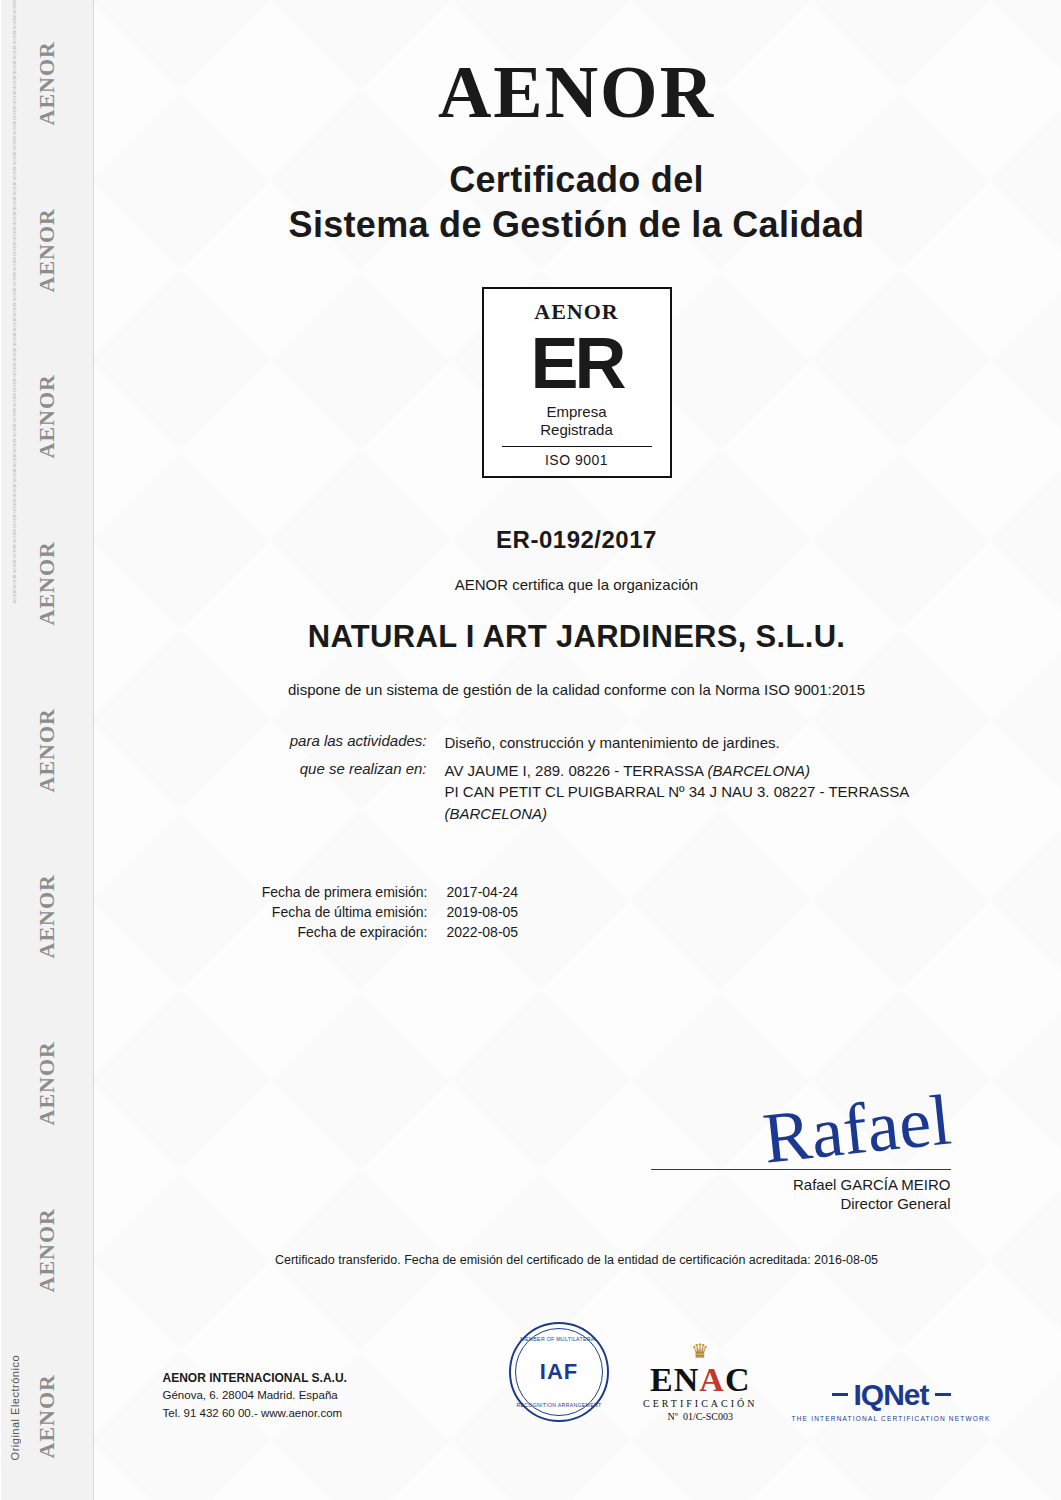AENOR AENOR AENOR AENOR AENOR AENOR AENOR AENOR AENOR AENOR AENOR AENOR AENOR AENOR AENOR AENOR AENOR AENOR AENOR AENOR AENOR AENOR AENOR AENOR AENOR AENOR AENOR AENOR AENOR AENOR AENOR AENOR AENOR AENOR AENOR AENOR AENOR AENOR AENOR AENOR
AENOR AENOR AENOR AENOR AENOR AENOR AENOR AENOR AENOR
Original Electrónico
AENOR
Certificado del
Sistema de Gestión de la Calidad
AENOR
ER
Empresa
Registrada
ISO 9001
ER-0192/2017
AENOR certifica que la organización
NATURAL I ART JARDINERS, S.L.U.
dispone de un sistema de gestión de la calidad conforme con la Norma ISO 9001:2015
| para las actividades : | Diseño, construcción y mantenimiento de jardines. |
| que se realizan en : | AV JAUME I, 289. 08226 - TERRASSA (BARCELONA) PI CAN PETIT CL PUIGBARRAL Nº 34 J NAU 3. 08227 - TERRASSA (BARCELONA) |
| Fecha de primera emisión: | 2017-04-24 |
| Fecha de última emisión: | 2019-08-05 |
| Fecha de expiración: | 2022-08-05 |
Rafael
Rafael GARCÍA MEIRO
Director General
Certificado transferido. Fecha de emisión del certificado de la entidad de certificación acreditada: 2016-08-05
AENOR INTERNACIONAL S.A.U.
Génova, 6. 28004 Madrid. España
Tel. 91 432 60 00.- www.aenor.com
MEMBER OF MULTILATERAL
IAF
RECOGNITION ARRANGEMENT
♛
ENAC
CERTIFICACIÓN
Nº 01/C-SC003
IQNet
THE INTERNATIONAL CERTIFICATION NETWORK